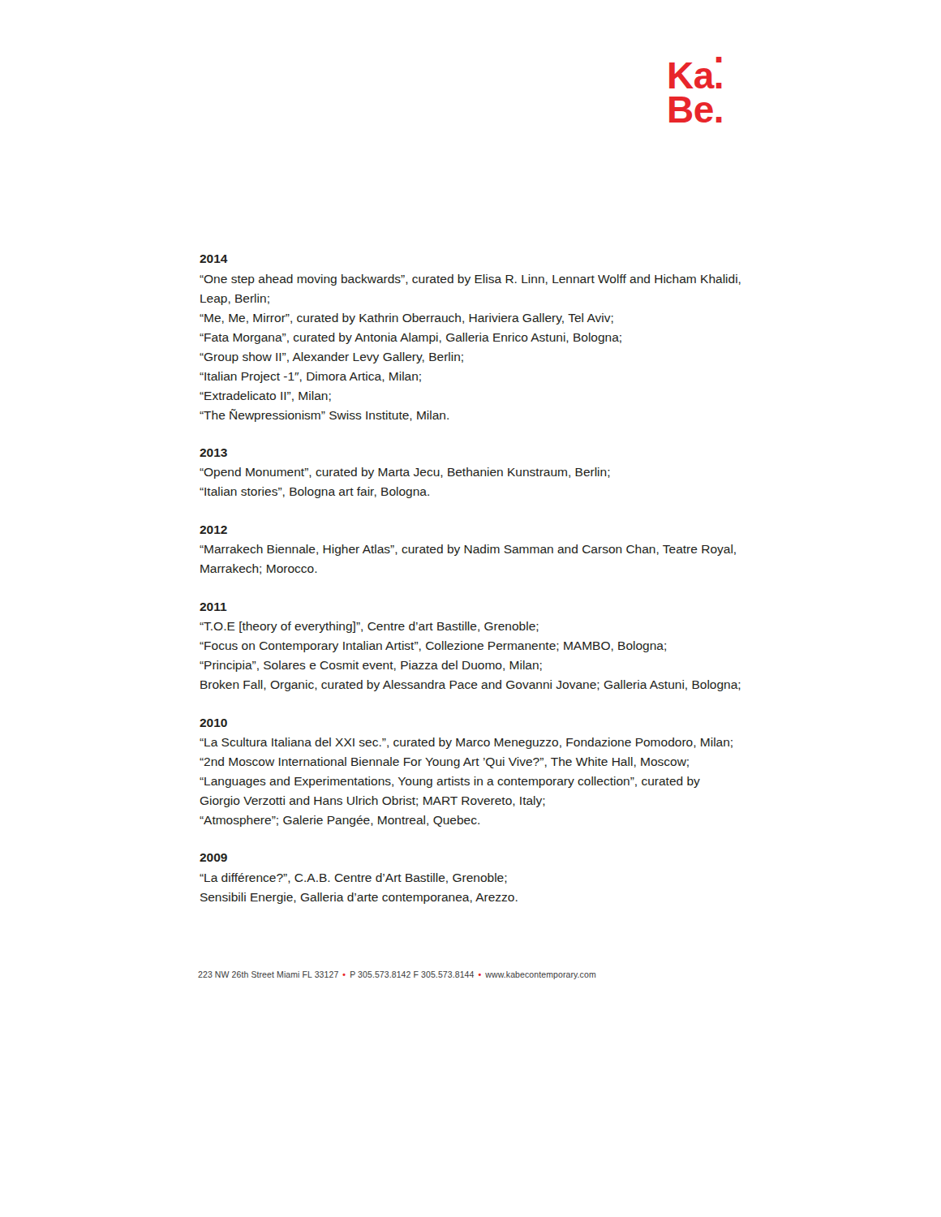. Ka. Be.
2014
“One step ahead moving backwards”, curated by Elisa R. Linn, Lennart Wolff and Hicham Khalidi, Leap, Berlin;
“Me, Me, Mirror”, curated by Kathrin Oberrauch, Hariviera Gallery, Tel Aviv;
“Fata Morgana”, curated by Antonia Alampi, Galleria Enrico Astuni, Bologna;
“Group show II”, Alexander Levy Gallery, Berlin;
“Italian Project -1″, Dimora Artica, Milan;
“Extradelicato II”, Milan;
“The Ñewpressionism” Swiss Institute, Milan.
2013
“Opend Monument”, curated by Marta Jecu, Bethanien Kunstraum, Berlin;
“Italian stories”, Bologna art fair, Bologna.
2012
“Marrakech Biennale, Higher Atlas”, curated by Nadim Samman and Carson Chan, Teatre Royal, Marrakech; Morocco.
2011
“T.O.E [theory of everything]”, Centre d’art Bastille, Grenoble;
“Focus on Contemporary Intalian Artist”, Collezione Permanente; MAMBO, Bologna;
“Principia”, Solares e Cosmit event, Piazza del Duomo, Milan;
Broken Fall, Organic, curated by Alessandra Pace and Govanni Jovane; Galleria Astuni, Bologna;
2010
“La Scultura Italiana del XXI sec.”, curated by Marco Meneguzzo, Fondazione Pomodoro, Milan;
“2nd Moscow International Biennale For Young Art ’Qui Vive?”, The White Hall, Moscow;
“Languages and Experimentations, Young artists in a contemporary collection”, curated by Giorgio Verzotti and Hans Ulrich Obrist; MART Rovereto, Italy;
“Atmosphere”; Galerie Pangée, Montreal, Quebec.
2009
“La différence?”, C.A.B. Centre d’Art Bastille, Grenoble;
Sensibili Energie, Galleria d’arte contemporanea, Arezzo.
223 NW 26th Street Miami FL 33127 • P 305.573.8142 F 305.573.8144 • www.kabecontemporary.com